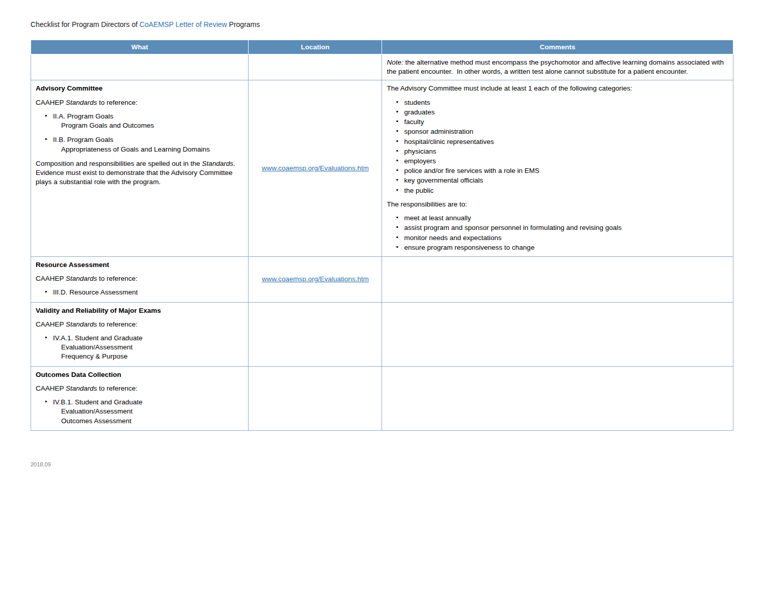Checklist for Program Directors of CoAEMSP Letter of Review Programs
| What | Location | Comments |
| --- | --- | --- |
| | | Note: the alternative method must encompass the psychomotor and affective learning domains associated with the patient encounter. In other words, a written test alone cannot substitute for a patient encounter. |
| Advisory Committee CAAHEP Standards to reference: II.A. Program Goals Program Goals and Outcomes II.B. Program Goals Appropriateness of Goals and Learning Domains Composition and responsibilities are spelled out in the Standards . Evidence must exist to demonstrate that the Advisory Committee plays a substantial role with the program. | www.coaemsp.org/Evaluations.htm | The Advisory Committee must include at least 1 each of the following categories: students graduates faculty sponsor administration hospital/clinic representatives physicians employers police and/or fire services with a role in EMS key governmental officials the public The responsibilities are to: meet at least annually assist program and sponsor personnel in formulating and revising goals monitor needs and expectations ensure program responsiveness to change |
| Resource Assessment CAAHEP Standards to reference: III.D. Resource Assessment | www.coaemsp.org/Evaluations.htm | |
| Validity and Reliability of Major Exams CAAHEP Standards to reference: IV.A.1. Student and Graduate Evaluation/Assessment Frequency & Purpose | | |
| Outcomes Data Collection CAAHEP Standards to reference: IV.B.1. Student and Graduate Evaluation/Assessment Outcomes Assessment | | |
2018.09